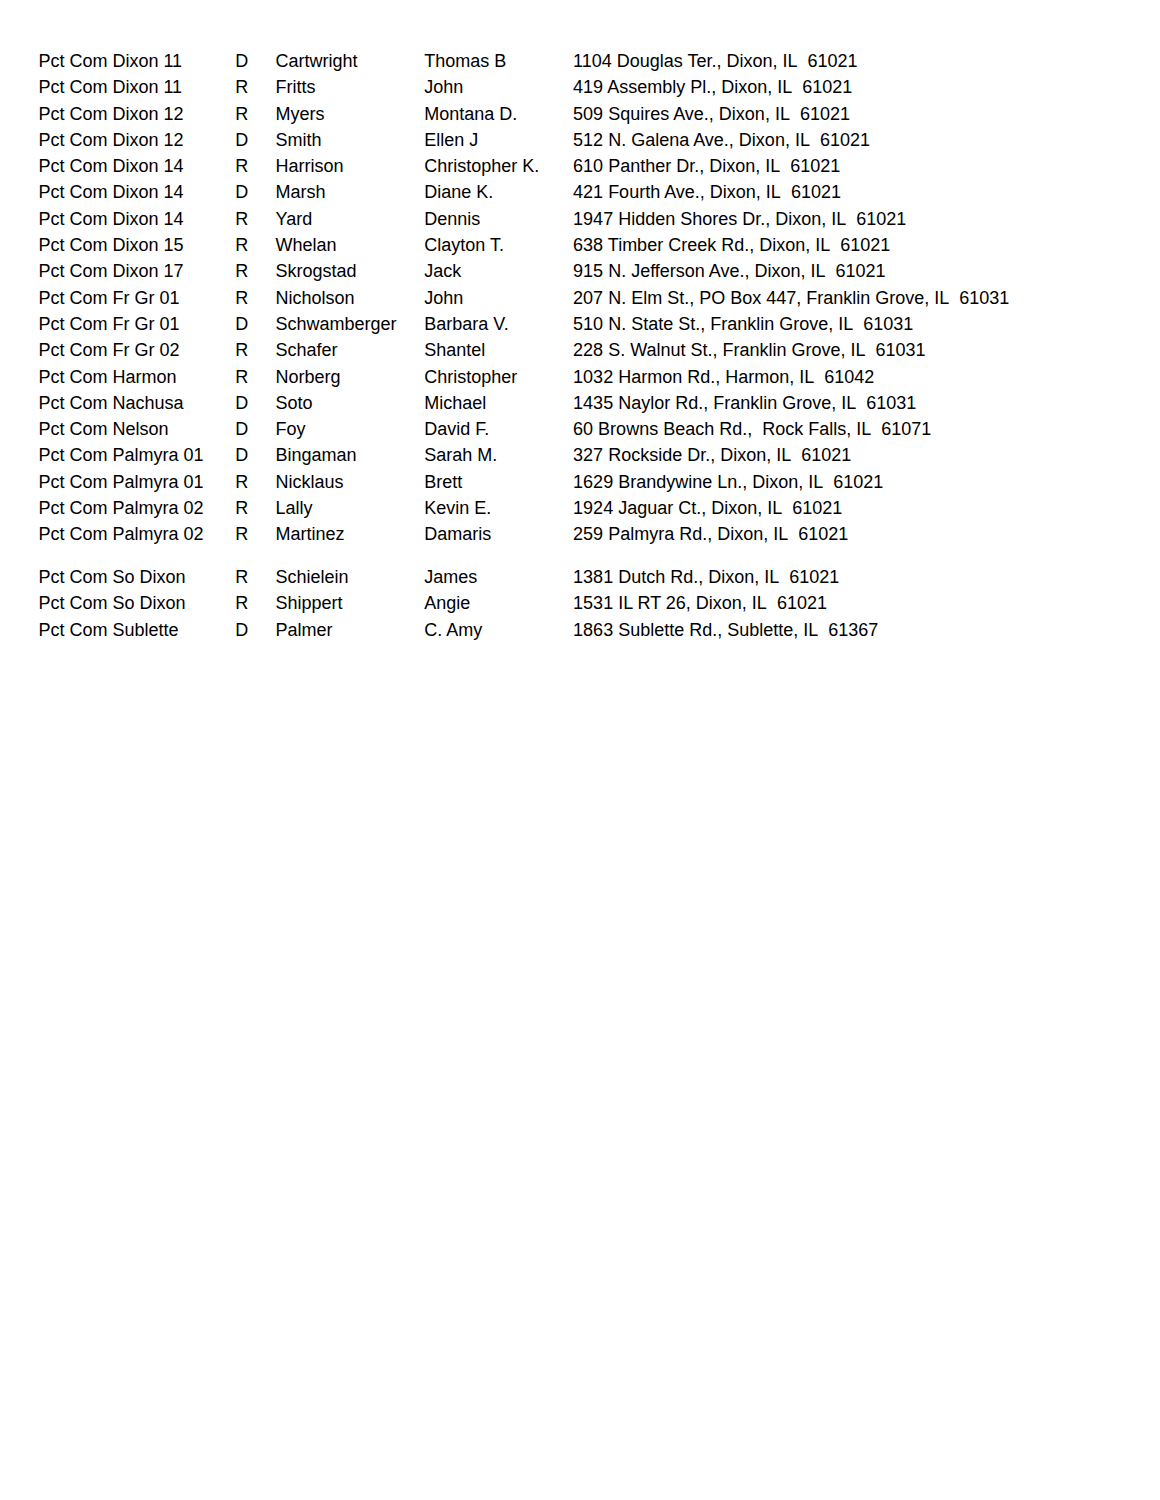| Pct Com Dixon 11 | D | Cartwright | Thomas B | 1104 Douglas Ter., Dixon, IL 61021 |
| Pct Com Dixon 11 | R | Fritts | John | 419 Assembly Pl., Dixon, IL 61021 |
| Pct Com Dixon 12 | R | Myers | Montana D. | 509 Squires Ave., Dixon, IL 61021 |
| Pct Com Dixon 12 | D | Smith | Ellen J | 512 N. Galena Ave., Dixon, IL 61021 |
| Pct Com Dixon 14 | R | Harrison | Christopher K. | 610 Panther Dr., Dixon, IL 61021 |
| Pct Com Dixon 14 | D | Marsh | Diane K. | 421 Fourth Ave., Dixon, IL 61021 |
| Pct Com Dixon 14 | R | Yard | Dennis | 1947 Hidden Shores Dr., Dixon, IL 61021 |
| Pct Com Dixon 15 | R | Whelan | Clayton T. | 638 Timber Creek Rd., Dixon, IL 61021 |
| Pct Com Dixon 17 | R | Skrogstad | Jack | 915 N. Jefferson Ave., Dixon, IL 61021 |
| Pct Com Fr Gr 01 | R | Nicholson | John | 207 N. Elm St., PO Box 447, Franklin Grove, IL 61031 |
| Pct Com Fr Gr 01 | D | Schwamberger | Barbara V. | 510 N. State St., Franklin Grove, IL 61031 |
| Pct Com Fr Gr 02 | R | Schafer | Shantel | 228 S. Walnut St., Franklin Grove, IL 61031 |
| Pct Com Harmon | R | Norberg | Christopher | 1032 Harmon Rd., Harmon, IL 61042 |
| Pct Com Nachusa | D | Soto | Michael | 1435 Naylor Rd., Franklin Grove, IL 61031 |
| Pct Com Nelson | D | Foy | David F. | 60 Browns Beach Rd., Rock Falls, IL 61071 |
| Pct Com Palmyra 01 | D | Bingaman | Sarah M. | 327 Rockside Dr., Dixon, IL 61021 |
| Pct Com Palmyra 01 | R | Nicklaus | Brett | 1629 Brandywine Ln., Dixon, IL 61021 |
| Pct Com Palmyra 02 | R | Lally | Kevin E. | 1924 Jaguar Ct., Dixon, IL 61021 |
| Pct Com Palmyra 02 | R | Martinez | Damaris | 259 Palmyra Rd., Dixon, IL 61021 |
| Pct Com So Dixon | R | Schielein | James | 1381 Dutch Rd., Dixon, IL 61021 |
| Pct Com So Dixon | R | Shippert | Angie | 1531 IL RT 26, Dixon, IL 61021 |
| Pct Com Sublette | D | Palmer | C. Amy | 1863 Sublette Rd., Sublette, IL 61367 |